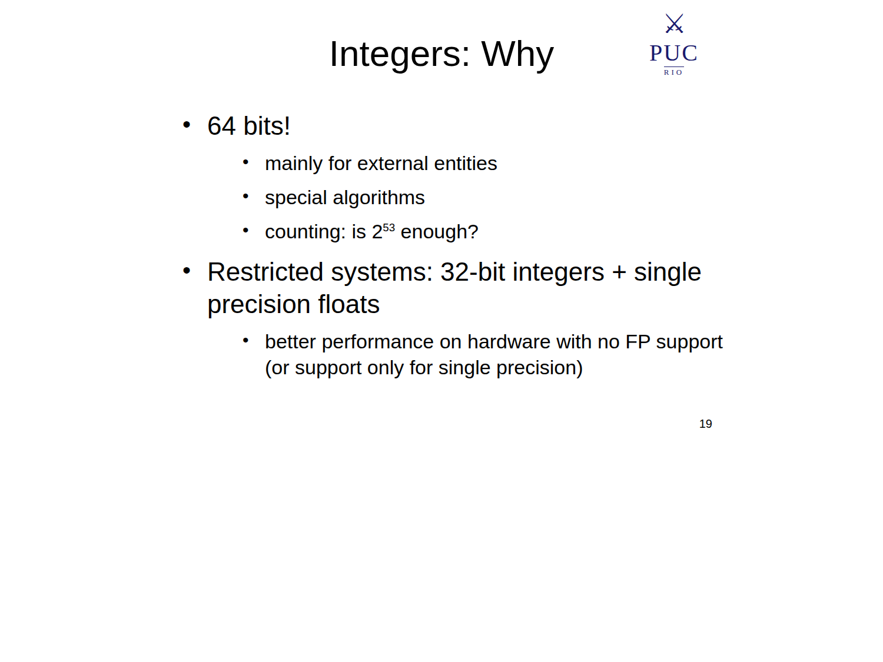⚔
PUC
RIO
Integers: Why
64 bits!
mainly for external entities
special algorithms
counting: is 253 enough?
Restricted systems: 32-bit integers + single precision floats
better performance on hardware with no FP support (or support only for single precision)
19